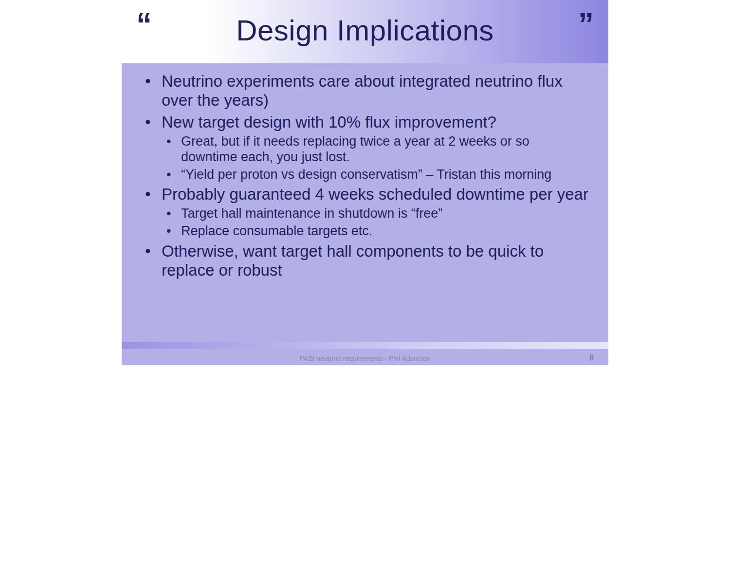“
Design Implications
”
Neutrino experiments care about integrated neutrino flux over the years)
New target design with 10% flux improvement?
Great, but if it needs replacing twice a year at 2 weeks or so downtime each, you just lost.
“Yield per proton vs design conservatism” – Tristan this morning
Probably guaranteed 4 weeks scheduled downtime per year
Target hall maintenance in shutdown is “free”
Replace consumable targets etc.
Otherwise, want target hall components to be quick to replace or robust
PASI neutrino requirements - Phil Adamson
8